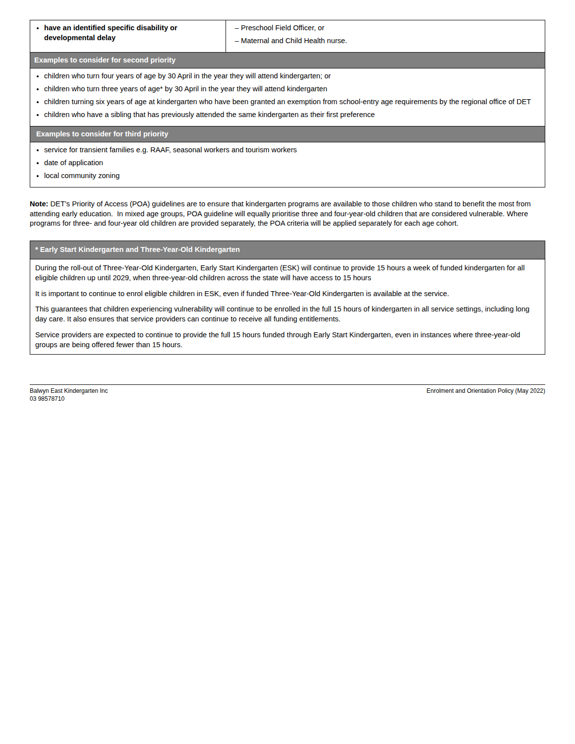| have an identified specific disability or developmental delay | Preschool Field Officer, or Maternal and Child Health nurse. |
| Examples to consider for second priority |
| children who turn four years of age by 30 April in the year they will attend kindergarten; or children who turn three years of age* by 30 April in the year they will attend kindergarten children turning six years of age at kindergarten who have been granted an exemption from school-entry age requirements by the regional office of DET children who have a sibling that has previously attended the same kindergarten as their first preference |
| Examples to consider for third priority |
| service for transient families e.g. RAAF, seasonal workers and tourism workers date of application local community zoning |
Note: DET’s Priority of Access (POA) guidelines are to ensure that kindergarten programs are available to those children who stand to benefit the most from attending early education. In mixed age groups, POA guideline will equally prioritise three and four-year-old children that are considered vulnerable. Where programs for three- and four-year old children are provided separately, the POA criteria will be applied separately for each age cohort.
| * Early Start Kindergarten and Three-Year-Old Kindergarten |
| During the roll-out of Three-Year-Old Kindergarten, Early Start Kindergarten (ESK) will continue to provide 15 hours a week of funded kindergarten for all eligible children up until 2029, when three-year-old children across the state will have access to 15 hours It is important to continue to enrol eligible children in ESK, even if funded Three-Year-Old Kindergarten is available at the service. This guarantees that children experiencing vulnerability will continue to be enrolled in the full 15 hours of kindergarten in all service settings, including long day care. It also ensures that service providers can continue to receive all funding entitlements. Service providers are expected to continue to provide the full 15 hours funded through Early Start Kindergarten, even in instances where three-year-old groups are being offered fewer than 15 hours. |
Balwyn East Kindergarten Inc 03 98578710
Enrolment and Orientation Policy (May 2022)